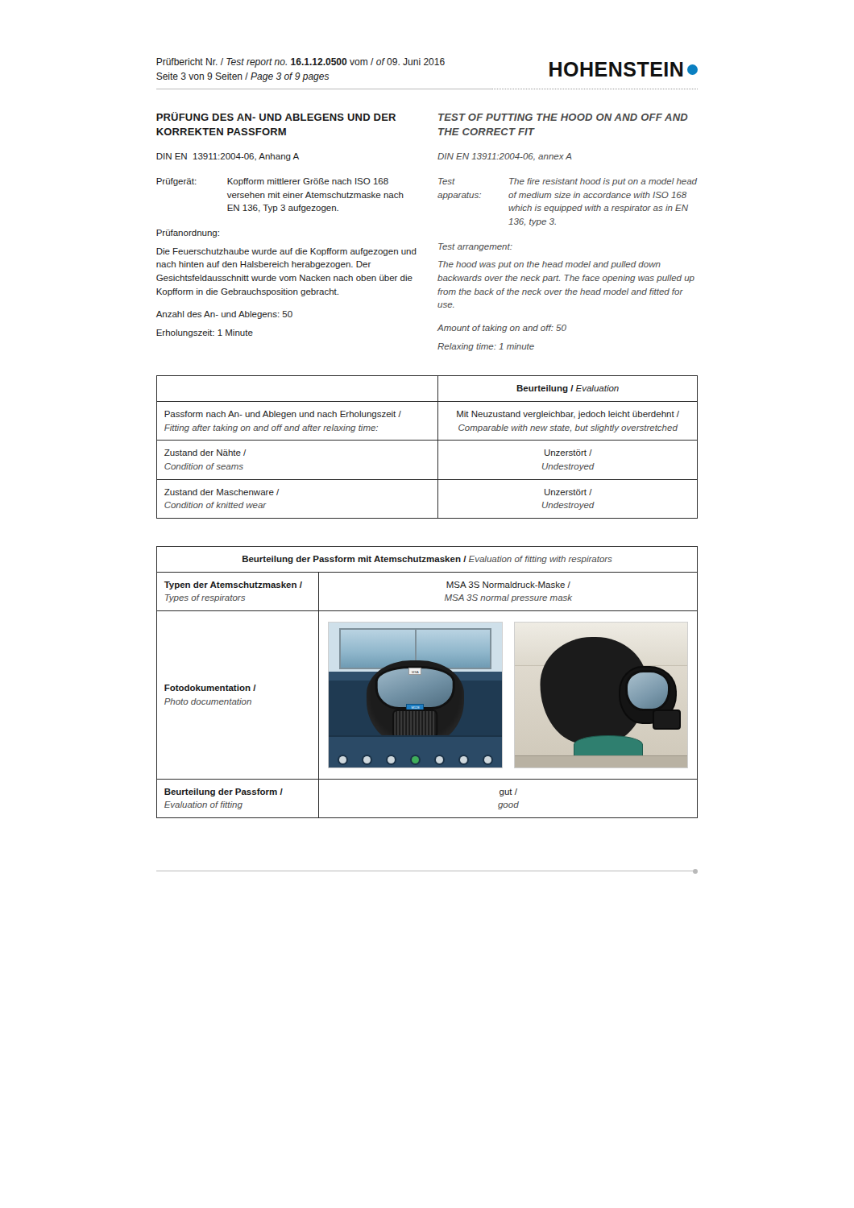Prüfbericht Nr. / Test report no. 16.1.12.0500 vom / of 09. Juni 2016
Seite 3 von 9 Seiten / Page 3 of 9 pages
HOHENSTEIN
PRÜFUNG DES AN- UND ABLEGENS UND DER KORREKTEN PASSFORM
DIN EN 13911:2004-06, Anhang A
Prüfgerät:
Kopfform mittlerer Größe nach ISO 168 versehen mit einer Atemschutzmaske nach EN 136, Typ 3 aufgezogen.
Prüfanordnung:
Die Feuerschutzhaube wurde auf die Kopfform aufgezogen und nach hinten auf den Halsbereich herabgezogen. Der Gesichtsfeldausschnitt wurde vom Nacken nach oben über die Kopfform in die Gebrauchsposition gebracht.
Anzahl des An- und Ablegens: 50
Erholungszeit: 1 Minute
TEST OF PUTTING THE HOOD ON AND OFF AND THE CORRECT FIT
DIN EN 13911:2004-06, annex A
Test apparatus:
The fire resistant hood is put on a model head of medium size in accordance with ISO 168 which is equipped with a respirator as in EN 136, type 3.
Test arrangement:
The hood was put on the head model and pulled down backwards over the neck part. The face opening was pulled up from the back of the neck over the head model and fitted for use.
Amount of taking on and off: 50
Relaxing time: 1 minute
| | Beurteilung / Evaluation |
| Passform nach An- und Ablegen und nach Erholungszeit / Fitting after taking on and off and after relaxing time: | Mit Neuzustand vergleichbar, jedoch leicht überdehnt / Comparable with new state, but slightly overstretched |
| Zustand der Nähte / Condition of seams | Unzerstört / Undestroyed |
| Zustand der Maschenware / Condition of knitted wear | Unzerstört / Undestroyed |
| Beurteilung der Passform mit Atemschutzmasken / Evaluation of fitting with respirators |
| Typen der Atemschutzmasken / Types of respirators | MSA 3S Normaldruck-Maske / MSA 3S normal pressure mask |
| Fotodokumentation / Photo documentation | MSA M128 |
| Beurteilung der Passform / Evaluation of fitting | gut / good |